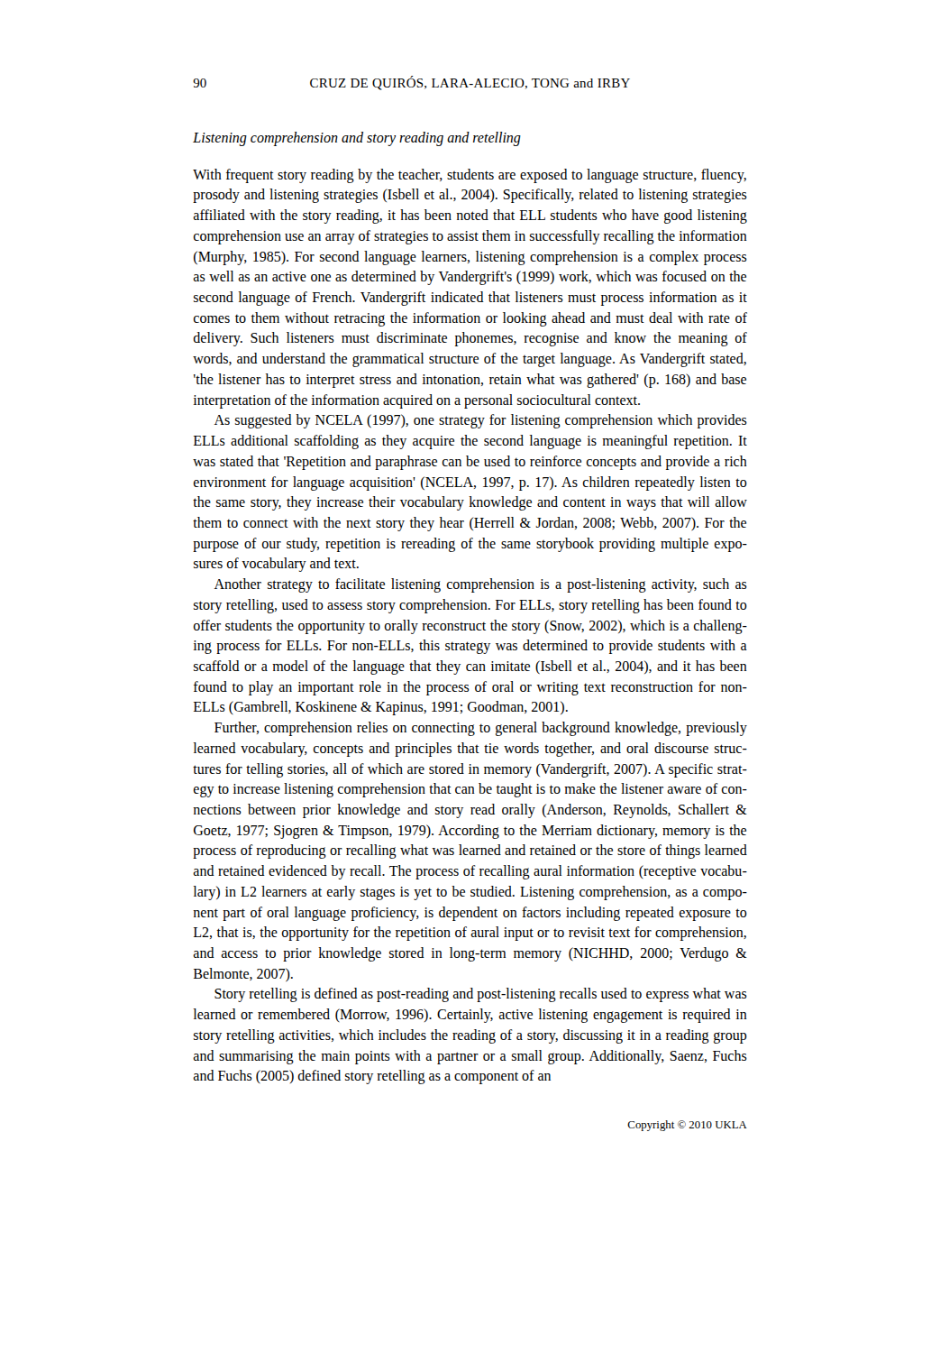90 CRUZ DE QUIRÓS, LARA-ALECIO, TONG and IRBY
Listening comprehension and story reading and retelling
With frequent story reading by the teacher, students are exposed to language structure, fluency, prosody and listening strategies (Isbell et al., 2004). Specifically, related to listening strategies affiliated with the story reading, it has been noted that ELL students who have good listening comprehension use an array of strategies to assist them in successfully recalling the information (Murphy, 1985). For second language learners, listening comprehension is a complex process as well as an active one as determined by Vandergrift's (1999) work, which was focused on the second language of French. Vandergrift indicated that listeners must process information as it comes to them without retracing the information or looking ahead and must deal with rate of delivery. Such listeners must discriminate phonemes, recognise and know the meaning of words, and understand the grammatical structure of the target language. As Vandergrift stated, 'the listener has to interpret stress and intonation, retain what was gathered' (p. 168) and base interpretation of the information acquired on a personal sociocultural context.
As suggested by NCELA (1997), one strategy for listening comprehension which provides ELLs additional scaffolding as they acquire the second language is meaningful repetition. It was stated that 'Repetition and paraphrase can be used to reinforce concepts and provide a rich environment for language acquisition' (NCELA, 1997, p. 17). As children repeatedly listen to the same story, they increase their vocabulary knowledge and content in ways that will allow them to connect with the next story they hear (Herrell & Jordan, 2008; Webb, 2007). For the purpose of our study, repetition is rereading of the same storybook providing multiple exposures of vocabulary and text.
Another strategy to facilitate listening comprehension is a post-listening activity, such as story retelling, used to assess story comprehension. For ELLs, story retelling has been found to offer students the opportunity to orally reconstruct the story (Snow, 2002), which is a challenging process for ELLs. For non-ELLs, this strategy was determined to provide students with a scaffold or a model of the language that they can imitate (Isbell et al., 2004), and it has been found to play an important role in the process of oral or writing text reconstruction for non-ELLs (Gambrell, Koskinene & Kapinus, 1991; Goodman, 2001).
Further, comprehension relies on connecting to general background knowledge, previously learned vocabulary, concepts and principles that tie words together, and oral discourse structures for telling stories, all of which are stored in memory (Vandergrift, 2007). A specific strategy to increase listening comprehension that can be taught is to make the listener aware of connections between prior knowledge and story read orally (Anderson, Reynolds, Schallert & Goetz, 1977; Sjogren & Timpson, 1979). According to the Merriam dictionary, memory is the process of reproducing or recalling what was learned and retained or the store of things learned and retained evidenced by recall. The process of recalling aural information (receptive vocabulary) in L2 learners at early stages is yet to be studied. Listening comprehension, as a component part of oral language proficiency, is dependent on factors including repeated exposure to L2, that is, the opportunity for the repetition of aural input or to revisit text for comprehension, and access to prior knowledge stored in long-term memory (NICHHD, 2000; Verdugo & Belmonte, 2007).
Story retelling is defined as post-reading and post-listening recalls used to express what was learned or remembered (Morrow, 1996). Certainly, active listening engagement is required in story retelling activities, which includes the reading of a story, discussing it in a reading group and summarising the main points with a partner or a small group. Additionally, Saenz, Fuchs and Fuchs (2005) defined story retelling as a component of an
Copyright © 2010 UKLA